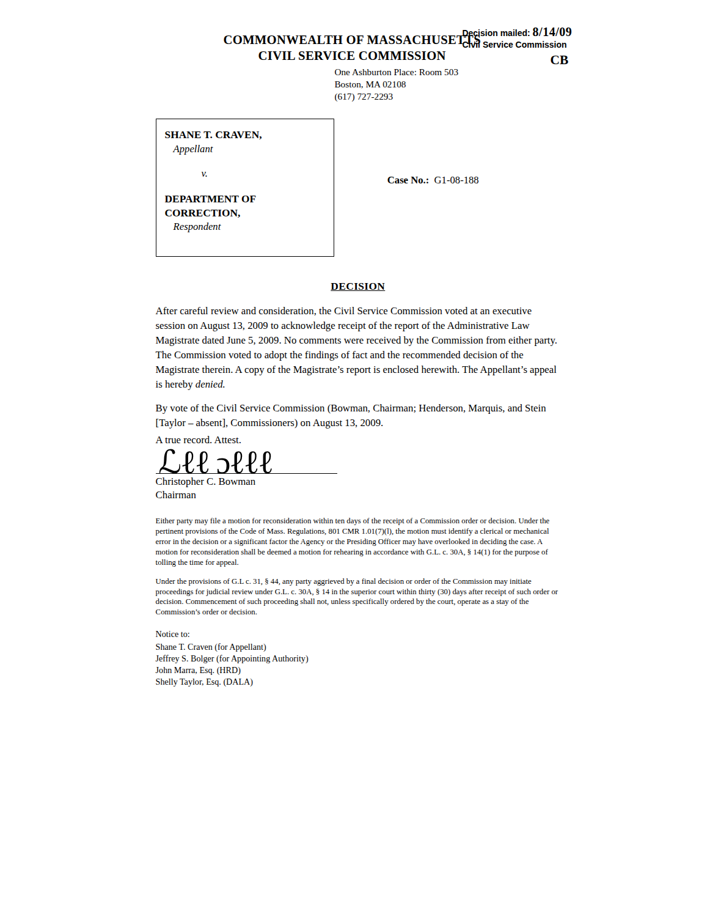Decision mailed: 8/14/09
Civil Service Commission CB
COMMONWEALTH OF MASSACHUSETTS CIVIL SERVICE COMMISSION
One Ashburton Place: Room 503
Boston, MA 02108
(617) 727-2293
SHANE T. CRAVEN,
Appellant
v.
DEPARTMENT OF
CORRECTION,
Respondent
Case No.: G1-08-188
DECISION
After careful review and consideration, the Civil Service Commission voted at an executive session on August 13, 2009 to acknowledge receipt of the report of the Administrative Law Magistrate dated June 5, 2009. No comments were received by the Commission from either party. The Commission voted to adopt the findings of fact and the recommended decision of the Magistrate therein. A copy of the Magistrate’s report is enclosed herewith. The Appellant’s appeal is hereby denied.
By vote of the Civil Service Commission (Bowman, Chairman; Henderson, Marquis, and Stein [Taylor – absent], Commissioners) on August 13, 2009.
A true record. Attest.
ℒℓℓ ɔℓℓℓ
Christopher C. Bowman
Chairman
Either party may file a motion for reconsideration within ten days of the receipt of a Commission order or decision. Under the pertinent provisions of the Code of Mass. Regulations, 801 CMR 1.01(7)(l), the motion must identify a clerical or mechanical error in the decision or a significant factor the Agency or the Presiding Officer may have overlooked in deciding the case. A motion for reconsideration shall be deemed a motion for rehearing in accordance with G.L. c. 30A, § 14(1) for the purpose of tolling the time for appeal.
Under the provisions of G.L c. 31, § 44, any party aggrieved by a final decision or order of the Commission may initiate proceedings for judicial review under G.L. c. 30A, § 14 in the superior court within thirty (30) days after receipt of such order or decision. Commencement of such proceeding shall not, unless specifically ordered by the court, operate as a stay of the Commission’s order or decision.
Notice to:
Shane T. Craven (for Appellant)
Jeffrey S. Bolger (for Appointing Authority)
John Marra, Esq. (HRD)
Shelly Taylor, Esq. (DALA)